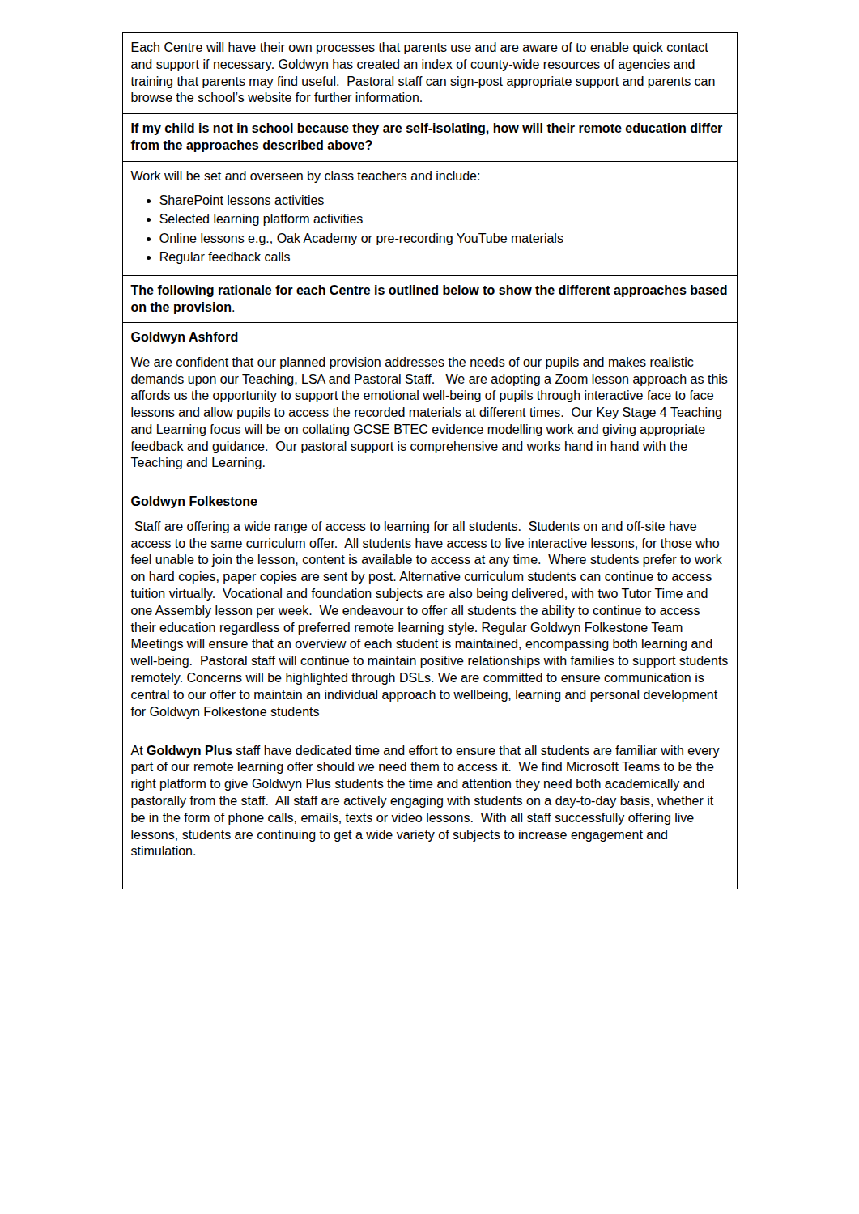| Each Centre will have their own processes that parents use and are aware of to enable quick contact and support if necessary. Goldwyn has created an index of county-wide resources of agencies and training that parents may find useful. Pastoral staff can sign-post appropriate support and parents can browse the school’s website for further information. |
| If my child is not in school because they are self-isolating, how will their remote education differ from the approaches described above? |
| Work will be set and overseen by class teachers and include: SharePoint lessons activities Selected learning platform activities Online lessons e.g., Oak Academy or pre-recording YouTube materials Regular feedback calls |
| The following rationale for each Centre is outlined below to show the different approaches based on the provision . |
| Goldwyn Ashford We are confident that our planned provision addresses the needs of our pupils and makes realistic demands upon our Teaching, LSA and Pastoral Staff. We are adopting a Zoom lesson approach as this affords us the opportunity to support the emotional well-being of pupils through interactive face to face lessons and allow pupils to access the recorded materials at different times. Our Key Stage 4 Teaching and Learning focus will be on collating GCSE BTEC evidence modelling work and giving appropriate feedback and guidance. Our pastoral support is comprehensive and works hand in hand with the Teaching and Learning. Goldwyn Folkestone Staff are offering a wide range of access to learning for all students. Students on and off-site have access to the same curriculum offer. All students have access to live interactive lessons, for those who feel unable to join the lesson, content is available to access at any time. Where students prefer to work on hard copies, paper copies are sent by post. Alternative curriculum students can continue to access tuition virtually. Vocational and foundation subjects are also being delivered, with two Tutor Time and one Assembly lesson per week. We endeavour to offer all students the ability to continue to access their education regardless of preferred remote learning style. Regular Goldwyn Folkestone Team Meetings will ensure that an overview of each student is maintained, encompassing both learning and well-being. Pastoral staff will continue to maintain positive relationships with families to support students remotely. Concerns will be highlighted through DSLs. We are committed to ensure communication is central to our offer to maintain an individual approach to wellbeing, learning and personal development for Goldwyn Folkestone students At Goldwyn Plus staff have dedicated time and effort to ensure that all students are familiar with every part of our remote learning offer should we need them to access it. We find Microsoft Teams to be the right platform to give Goldwyn Plus students the time and attention they need both academically and pastorally from the staff. All staff are actively engaging with students on a day-to-day basis, whether it be in the form of phone calls, emails, texts or video lessons. With all staff successfully offering live lessons, students are continuing to get a wide variety of subjects to increase engagement and stimulation. |